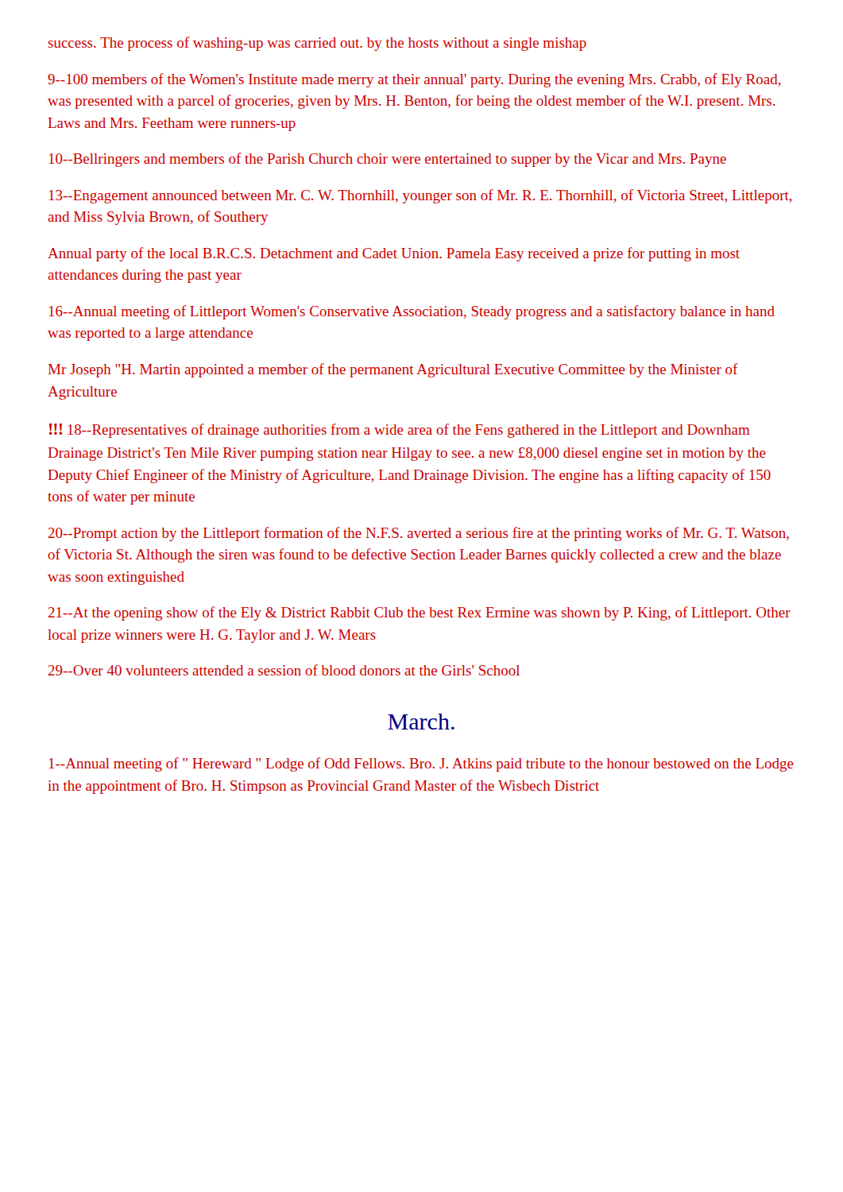success. The process of washing-up was carried out. by the hosts without a single mishap
9--100 members of the Women's Institute made merry at their annual' party. During the evening Mrs. Crabb, of Ely Road, was presented with a parcel of groceries, given by Mrs. H. Benton, for being the oldest member of the W.I. present. Mrs. Laws and Mrs. Feetham were runners-up
10--Bellringers and members of the Parish Church choir were entertained to supper by the Vicar and Mrs. Payne
13--Engagement announced between Mr. C. W. Thornhill, younger son of Mr. R. E. Thornhill, of Victoria Street, Littleport, and Miss Sylvia Brown, of Southery
Annual party of the local B.R.C.S. Detachment and Cadet Union. Pamela Easy received a prize for putting in most attendances during the past year
16--Annual meeting of Littleport Women's Conservative Association, Steady progress and a satisfactory balance in hand was reported to a large attendance
Mr Joseph "H. Martin appointed a member of the permanent Agricultural Executive Committee by the Minister of Agriculture
!!! 18--Representatives of drainage authorities from a wide area of the Fens gathered in the Littleport and Downham Drainage District's Ten Mile River pumping station near Hilgay to see. a new £8,000 diesel engine set in motion by the Deputy Chief Engineer of the Ministry of Agriculture, Land Drainage Division. The engine has a lifting capacity of 150 tons of water per minute
20--Prompt action by the Littleport formation of the N.F.S. averted a serious fire at the printing works of Mr. G. T. Watson, of Victoria St. Although the siren was found to be defective Section Leader Barnes quickly collected a crew and the blaze was soon extinguished
21--At the opening show of the Ely & District Rabbit Club the best Rex Ermine was shown by P. King, of Littleport. Other local prize winners were H. G. Taylor and J. W. Mears
29--Over 40 volunteers attended a session of blood donors at the Girls' School
March.
1--Annual meeting of " Hereward " Lodge of Odd Fellows. Bro. J. Atkins paid tribute to the honour bestowed on the Lodge in the appointment of Bro. H. Stimpson as Provincial Grand Master of the Wisbech District